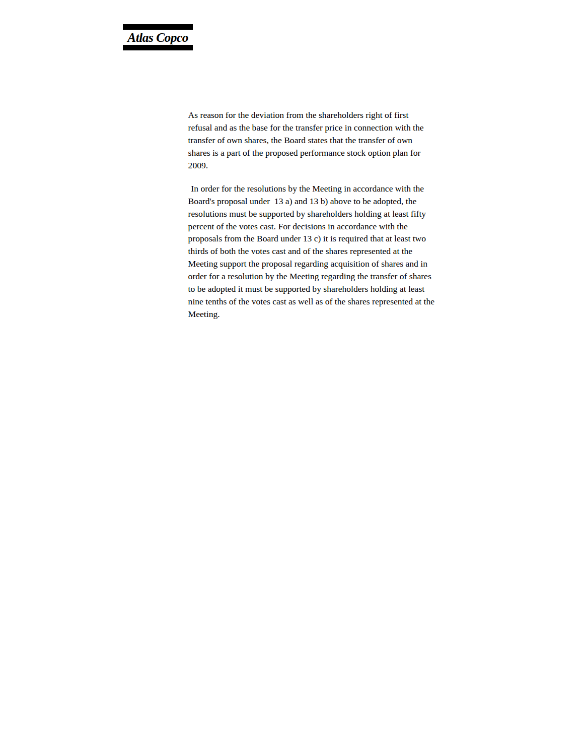Atlas Copco
As reason for the deviation from the shareholders right of first refusal and as the base for the transfer price in connection with the transfer of own shares, the Board states that the transfer of own shares is a part of the proposed performance stock option plan for 2009.
In order for the resolutions by the Meeting in accordance with the Board's proposal under 13 a) and 13 b) above to be adopted, the resolutions must be supported by shareholders holding at least fifty percent of the votes cast. For decisions in accordance with the proposals from the Board under 13 c) it is required that at least two thirds of both the votes cast and of the shares represented at the Meeting support the proposal regarding acquisition of shares and in order for a resolution by the Meeting regarding the transfer of shares to be adopted it must be supported by shareholders holding at least nine tenths of the votes cast as well as of the shares represented at the Meeting.